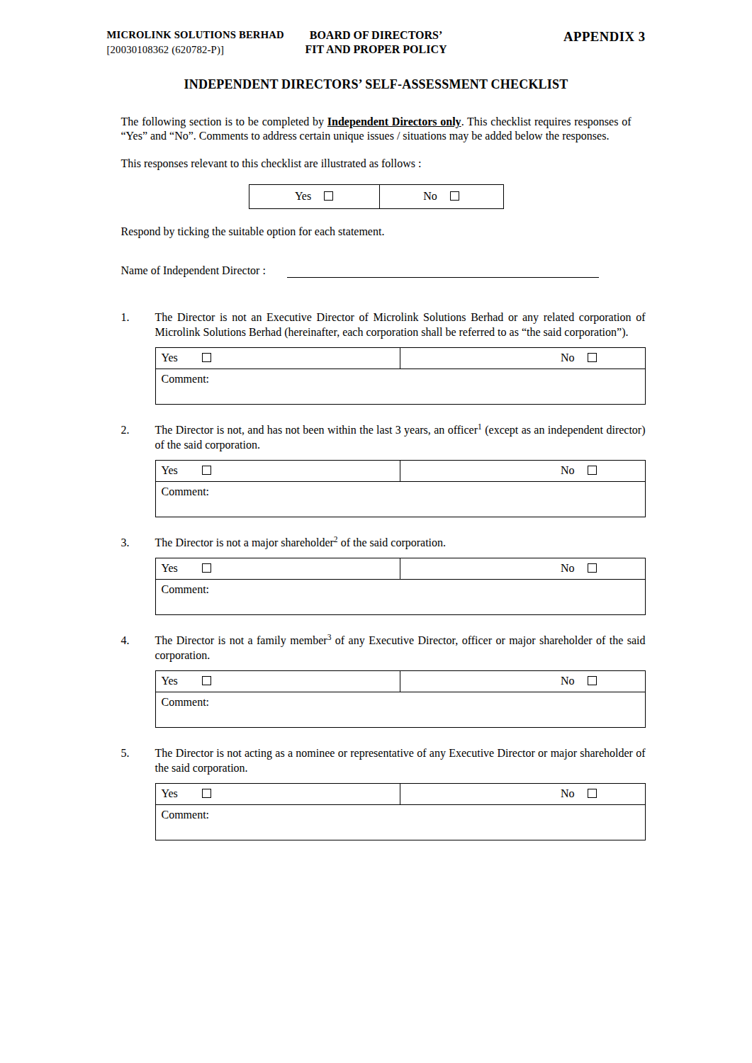MICROLINK SOLUTIONS BERHAD [20030108362 (620782-P)]
BOARD OF DIRECTORS’
FIT AND PROPER POLICY
APPENDIX 3
INDEPENDENT DIRECTORS’ SELF-ASSESSMENT CHECKLIST
The following section is to be completed by Independent Directors only. This checklist requires responses of “Yes” and “No”. Comments to address certain unique issues / situations may be added below the responses.
This responses relevant to this checklist are illustrated as follows :
| Yes | No |
Respond by ticking the suitable option for each statement.
Name of Independent Director :
The Director is not an Executive Director of Microlink Solutions Berhad or any related corporation of Microlink Solutions Berhad (hereinafter, each corporation shall be referred to as “the said corporation”).
| Yes | No |
| Comment: |
The Director is not, and has not been within the last 3 years, an officer1 (except as an independent director) of the said corporation.
| Yes | No |
| Comment: |
The Director is not a major shareholder2 of the said corporation.
| Yes | No |
| Comment: |
The Director is not a family member3 of any Executive Director, officer or major shareholder of the said corporation.
| Yes | No |
| Comment: |
The Director is not acting as a nominee or representative of any Executive Director or major shareholder of the said corporation.
| Yes | No |
| Comment: |